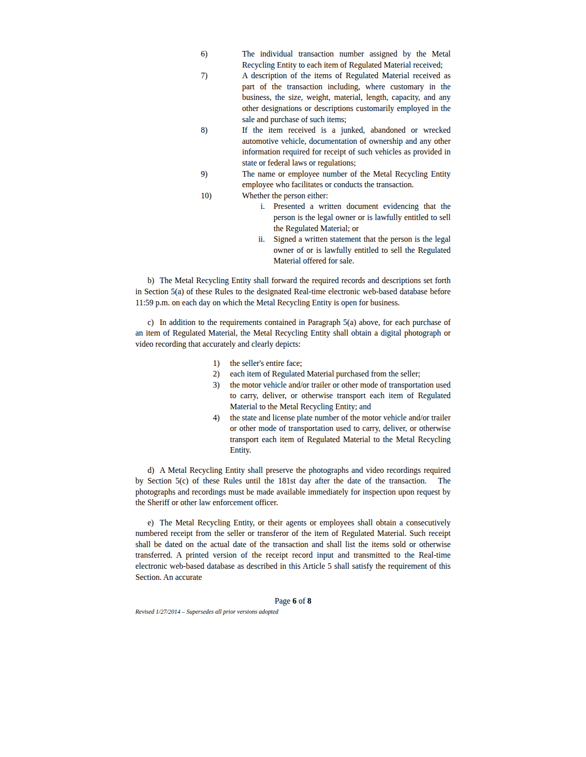6)
The individual transaction number assigned by the Metal Recycling Entity to each item of Regulated Material received;
7)
A description of the items of Regulated Material received as part of the transaction including, where customary in the business, the size, weight, material, length, capacity, and any other designations or descriptions customarily employed in the sale and purchase of such items;
8)
If the item received is a junked, abandoned or wrecked automotive vehicle, documentation of ownership and any other information required for receipt of such vehicles as provided in state or federal laws or regulations;
9)
The name or employee number of the Metal Recycling Entity employee who facilitates or conducts the transaction.
10)
Whether the person either:
i.
Presented a written document evidencing that the person is the legal owner or is lawfully entitled to sell the Regulated Material; or
ii.
Signed a written statement that the person is the legal owner of or is lawfully entitled to sell the Regulated Material offered for sale.
b) The Metal Recycling Entity shall forward the required records and descriptions set forth in Section 5(a) of these Rules to the designated Real-time electronic web-based database before 11:59 p.m. on each day on which the Metal Recycling Entity is open for business.
c) In addition to the requirements contained in Paragraph 5(a) above, for each purchase of an item of Regulated Material, the Metal Recycling Entity shall obtain a digital photograph or video recording that accurately and clearly depicts:
1)
the seller's entire face;
2)
each item of Regulated Material purchased from the seller;
3)
the motor vehicle and/or trailer or other mode of transportation used to carry, deliver, or otherwise transport each item of Regulated Material to the Metal Recycling Entity; and
4)
the state and license plate number of the motor vehicle and/or trailer or other mode of transportation used to carry, deliver, or otherwise transport each item of Regulated Material to the Metal Recycling Entity.
d) A Metal Recycling Entity shall preserve the photographs and video recordings required by Section 5(c) of these Rules until the 181st day after the date of the transaction. The photographs and recordings must be made available immediately for inspection upon request by the Sheriff or other law enforcement officer.
e) The Metal Recycling Entity, or their agents or employees shall obtain a consecutively numbered receipt from the seller or transferor of the item of Regulated Material. Such receipt shall be dated on the actual date of the transaction and shall list the items sold or otherwise transferred. A printed version of the receipt record input and transmitted to the Real-time electronic web-based database as described in this Article 5 shall satisfy the requirement of this Section. An accurate
Page 6 of 8
Revised 1/27/2014 – Supersedes all prior versions adopted